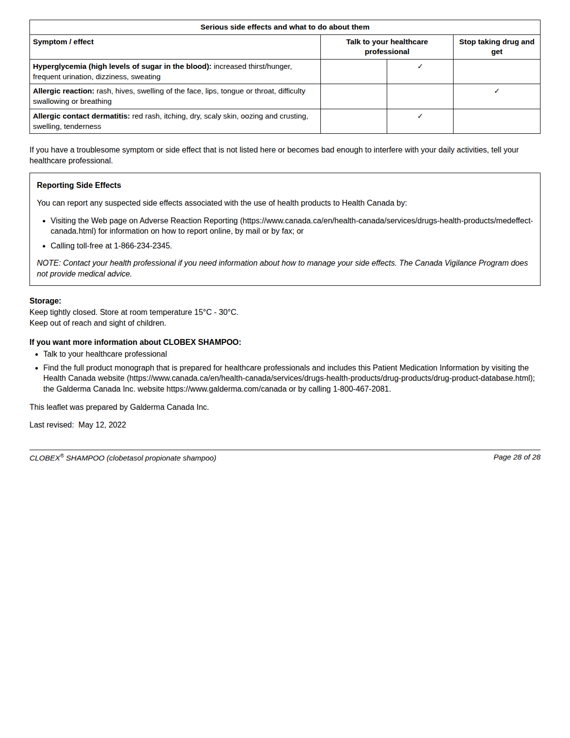| Serious side effects and what to do about them |
| --- |
| Symptom / effect | Talk to your healthcare professional | Stop taking drug and get |
| Hyperglycemia (high levels of sugar in the blood): increased thirst/hunger, frequent urination, dizziness, sweating | | ✓ | |
| Allergic reaction: rash, hives, swelling of the face, lips, tongue or throat, difficulty swallowing or breathing | | | ✓ |
| Allergic contact dermatitis: red rash, itching, dry, scaly skin, oozing and crusting, swelling, tenderness | | ✓ | |
If you have a troublesome symptom or side effect that is not listed here or becomes bad enough to interfere with your daily activities, tell your healthcare professional.
Reporting Side Effects
You can report any suspected side effects associated with the use of health products to Health Canada by:
Visiting the Web page on Adverse Reaction Reporting (https://www.canada.ca/en/health-canada/services/drugs-health-products/medeffect-canada.html) for information on how to report online, by mail or by fax; or
Calling toll-free at 1-866-234-2345.
NOTE: Contact your health professional if you need information about how to manage your side effects. The Canada Vigilance Program does not provide medical advice.
Storage:
Keep tightly closed. Store at room temperature 15°C - 30°C.
Keep out of reach and sight of children.
If you want more information about CLOBEX SHAMPOO:
Talk to your healthcare professional
Find the full product monograph that is prepared for healthcare professionals and includes this Patient Medication Information by visiting the Health Canada website (https://www.canada.ca/en/health-canada/services/drugs-health-products/drug-products/drug-product-database.html); the Galderma Canada Inc. website https://www.galderma.com/canada or by calling 1-800-467-2081.
This leaflet was prepared by Galderma Canada Inc.
Last revised: May 12, 2022
CLOBEX® SHAMPOO (clobetasol propionate shampoo) Page 28 of 28